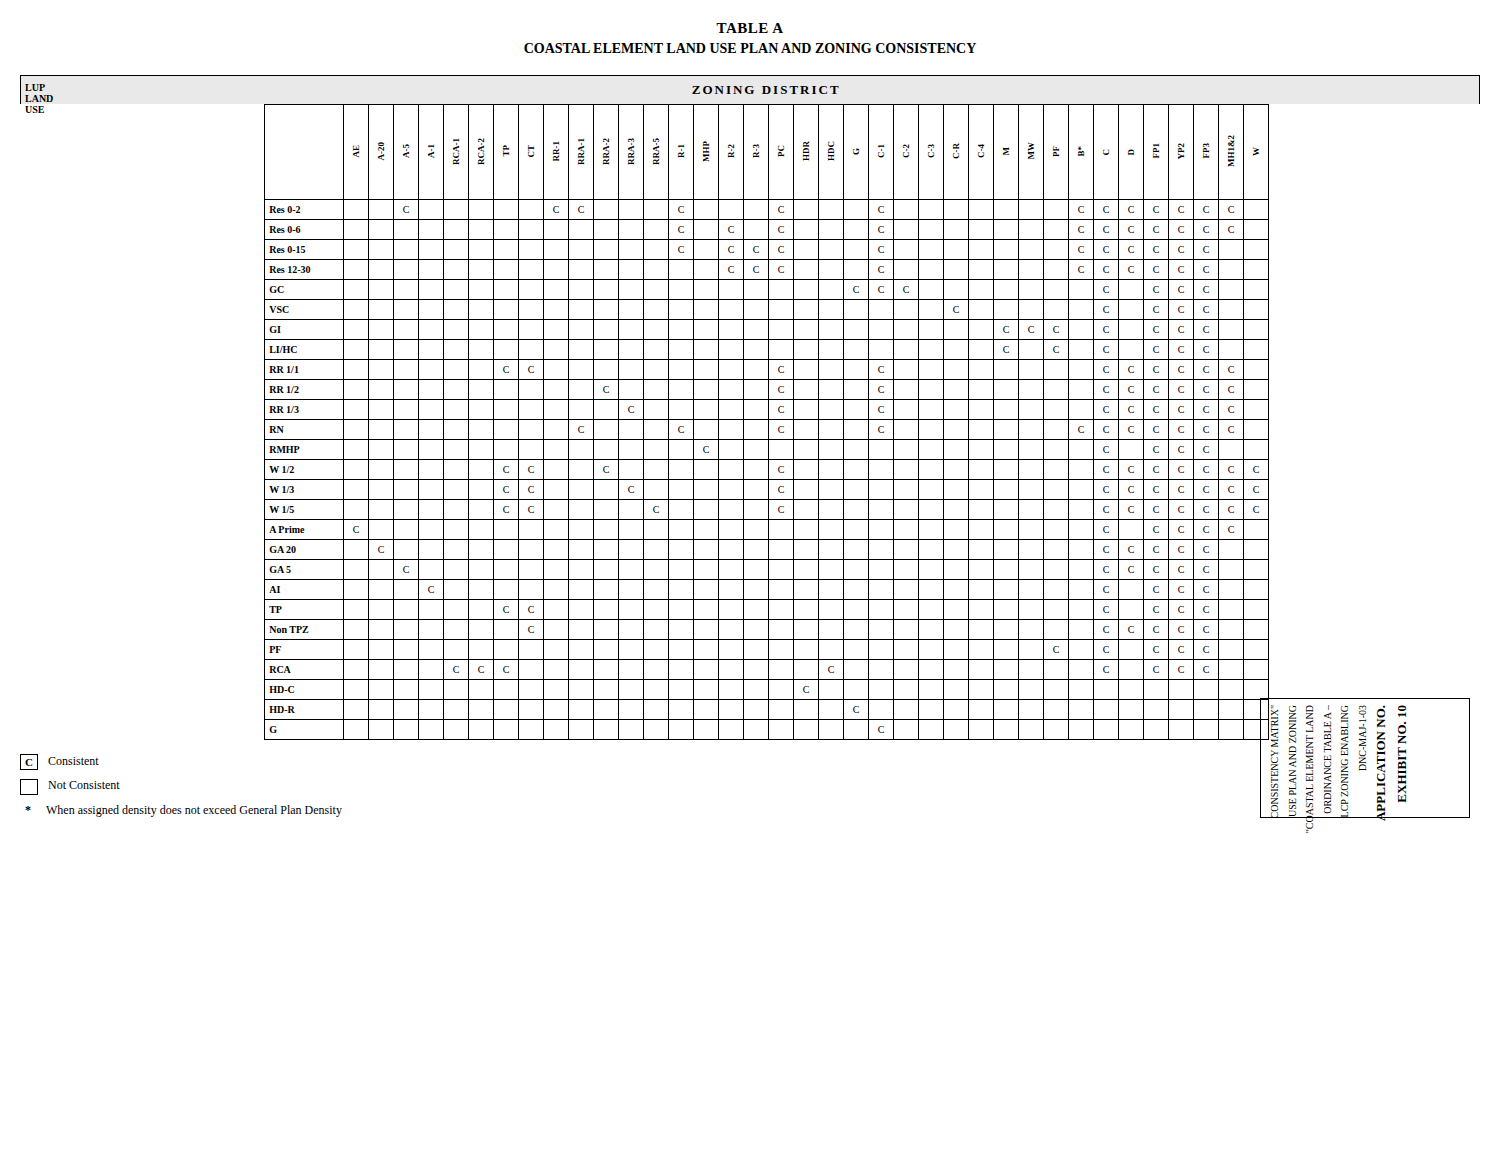Table A
Coastal Element Land Use Plan and Zoning Consistency
LUP
LAND
USE ZONING DISTRICT
| | AE | A-20 | A-5 | A-1 | RCA-1 | RCA-2 | TP | CT | RR-1 | RRA-1 | RRA-2 | RRA-3 | RRA-5 | R-1 | MHP | R-2 | R-3 | PC | HDR | HDC | G | C-1 | C-2 | C-3 | C-R | C-4 | M | MW | PF | B* | C | D | FP1 | YP2 | FP3 | MH1&2 | W |
| --- | --- | --- | --- | --- | --- | --- | --- | --- | --- | --- | --- | --- | --- | --- | --- | --- | --- | --- | --- | --- | --- | --- | --- | --- | --- | --- | --- | --- | --- | --- | --- | --- | --- | --- | --- | --- | --- |
| Res 0-2 | | | C | | | | | | C | C | | | | C | | | | C | | | | C | | | | | | | | C | C | C | C | C | C | C | |
| Res 0-6 | | | | | | | | | | | | | | C | | C | | C | | | | C | | | | | | | | C | C | C | C | C | C | C | |
| Res 0-15 | | | | | | | | | | | | | | C | | C | C | C | | | | C | | | | | | | | C | C | C | C | C | C | | |
| Res 12-30 | | | | | | | | | | | | | | | | C | C | C | | | | C | | | | | | | | C | C | C | C | C | C | | |
| GC | | | | | | | | | | | | | | | | | | | | | C | C | C | | | | | | | | C | | C | C | C | | |
| VSC | | | | | | | | | | | | | | | | | | | | | | | | | C | | | | | | C | | C | C | C | | |
| GI | | | | | | | | | | | | | | | | | | | | | | | | | | | C | C | C | | C | | C | C | C | | |
| LI/HC | | | | | | | | | | | | | | | | | | | | | | | | | | | C | | C | | C | | C | C | C | | |
| RR 1/1 | | | | | | | C | C | | | | | | | | | | C | | | | C | | | | | | | | | C | C | C | C | C | C | |
| RR 1/2 | | | | | | | | | | | C | | | | | | | C | | | | C | | | | | | | | | C | C | C | C | C | C | |
| RR 1/3 | | | | | | | | | | | | C | | | | | | C | | | | C | | | | | | | | | C | C | C | C | C | C | |
| RN | | | | | | | | | | C | | | | C | | | | C | | | | C | | | | | | | | C | C | C | C | C | C | C | |
| RMHP | | | | | | | | | | | | | | | C | | | | | | | | | | | | | | | | C | | C | C | C | | |
| W 1/2 | | | | | | | C | C | | | C | | | | | | | C | | | | | | | | | | | | | C | C | C | C | C | C | C |
| W 1/3 | | | | | | | C | C | | | | C | | | | | | C | | | | | | | | | | | | | C | C | C | C | C | C | C |
| W 1/5 | | | | | | | C | C | | | | | C | | | | | C | | | | | | | | | | | | | C | C | C | C | C | C | C |
| A Prime | C | | | | | | | | | | | | | | | | | | | | | | | | | | | | | | C | | C | C | C | C | |
| GA 20 | | C | | | | | | | | | | | | | | | | | | | | | | | | | | | | | C | C | C | C | C | | |
| GA 5 | | | C | | | | | | | | | | | | | | | | | | | | | | | | | | | | C | C | C | C | C | | |
| AI | | | | C | | | | | | | | | | | | | | | | | | | | | | | | | | | C | | C | C | C | | |
| TP | | | | | | | C | C | | | | | | | | | | | | | | | | | | | | | | | C | | C | C | C | | |
| Non TPZ | | | | | | | | C | | | | | | | | | | | | | | | | | | | | | | | C | C | C | C | C | | |
| PF | | | | | | | | | | | | | | | | | | | | | | | | | | | | | C | | C | | C | C | C | | |
| RCA | | | | | C | C | C | | | | | | | | | | | | | C | | | | | | | | | | | C | | C | C | C | | |
| HD-C | | | | | | | | | | | | | | | | | | | C | | | | | | | | | | | | | | | | | | |
| HD-R | | | | | | | | | | | | | | | | | | | | | C | | | | | | | | | | | | | | | | |
| G | | | | | | | | | | | | | | | | | | | | | | C | | | | | | | | | | | | | | | |
CConsistent
Not Consistent
*When assigned density does not exceed General Plan Density
CONSISTENCY MATRIX" USE PLAN AND ZONING "COASTAL ELEMENT LAND ORDINANCE TABLE A – LCP ZONING ENABLING DNC-MAJ-1-03 APPLICATION NO. EXHIBIT NO. 10